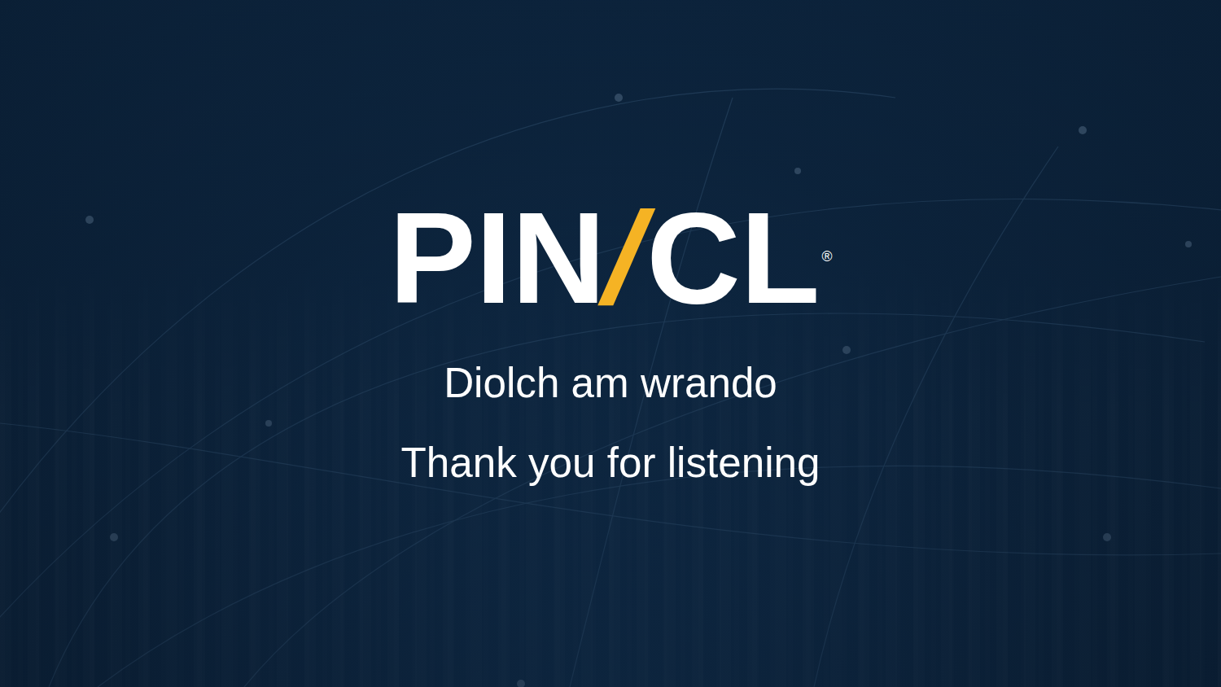PIN/CL®
Diolch am wrando
Thank you for listening